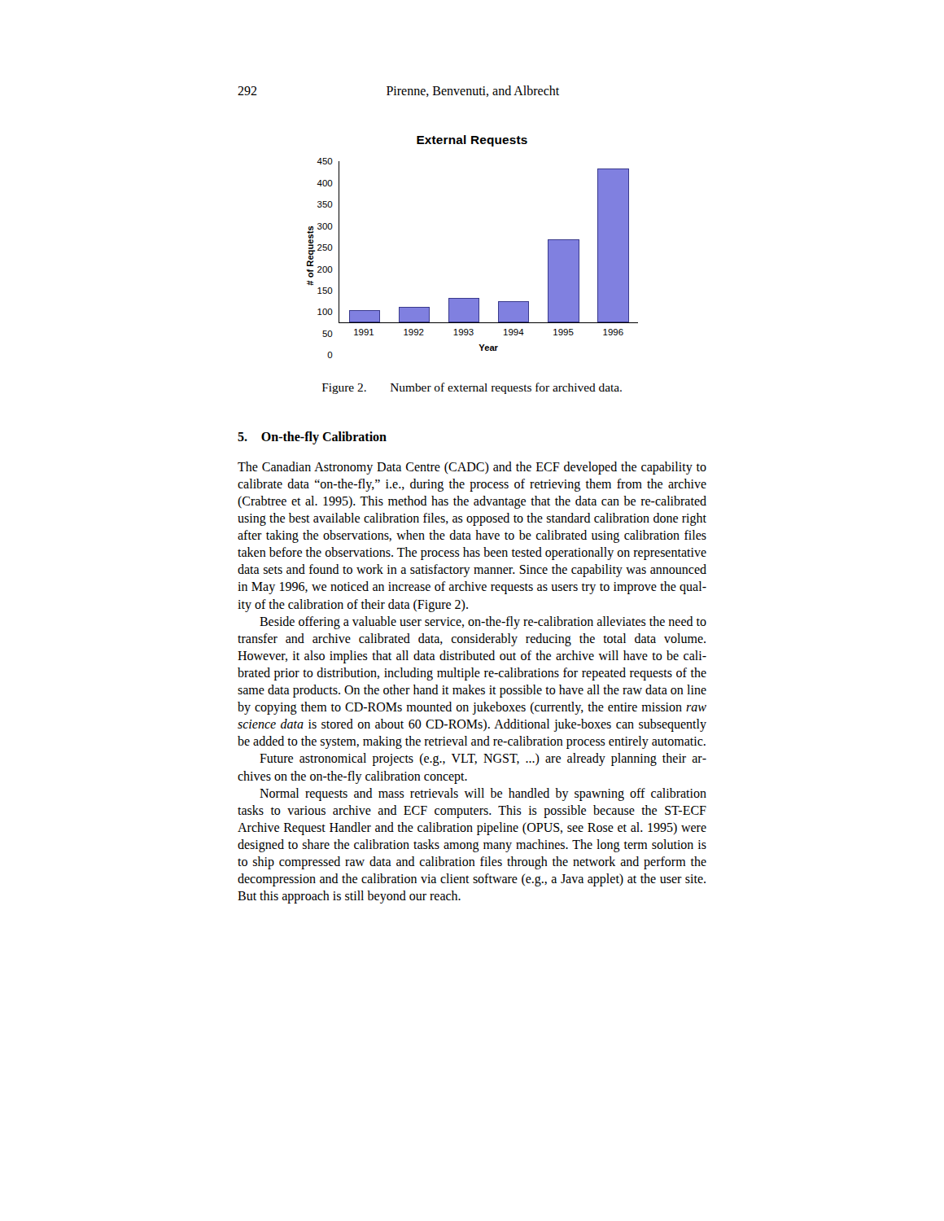292
Pirenne, Benvenuti, and Albrecht
External Requests
# of Requests
450
400
350
300
250
200
150
100
50
0
1991 1992 1993 1994 1995 1996
Year
Figure 2. Number of external requests for archived data.
5. On-the-fly Calibration
The Canadian Astronomy Data Centre (CADC) and the ECF developed the capability to calibrate data “on-the-fly,” i.e., during the process of retrieving them from the archive (Crabtree et al. 1995). This method has the advantage that the data can be re-calibrated using the best available calibration files, as opposed to the standard calibration done right after taking the observations, when the data have to be calibrated using calibration files taken before the observations. The process has been tested operationally on representative data sets and found to work in a satisfactory manner. Since the capability was announced in May 1996, we noticed an increase of archive requests as users try to improve the quality of the calibration of their data (Figure 2).
Beside offering a valuable user service, on-the-fly re-calibration alleviates the need to transfer and archive calibrated data, considerably reducing the total data volume. However, it also implies that all data distributed out of the archive will have to be calibrated prior to distribution, including multiple re-calibrations for repeated requests of the same data products. On the other hand it makes it possible to have all the raw data on line by copying them to CD-ROMs mounted on jukeboxes (currently, the entire mission raw science data is stored on about 60 CD-ROMs). Additional juke-boxes can subsequently be added to the system, making the retrieval and re-calibration process entirely automatic.
Future astronomical projects (e.g., VLT, NGST, ...) are already planning their archives on the on-the-fly calibration concept.
Normal requests and mass retrievals will be handled by spawning off calibration tasks to various archive and ECF computers. This is possible because the ST-ECF Archive Request Handler and the calibration pipeline (OPUS, see Rose et al. 1995) were designed to share the calibration tasks among many machines. The long term solution is to ship compressed raw data and calibration files through the network and perform the decompression and the calibration via client software (e.g., a Java applet) at the user site. But this approach is still beyond our reach.